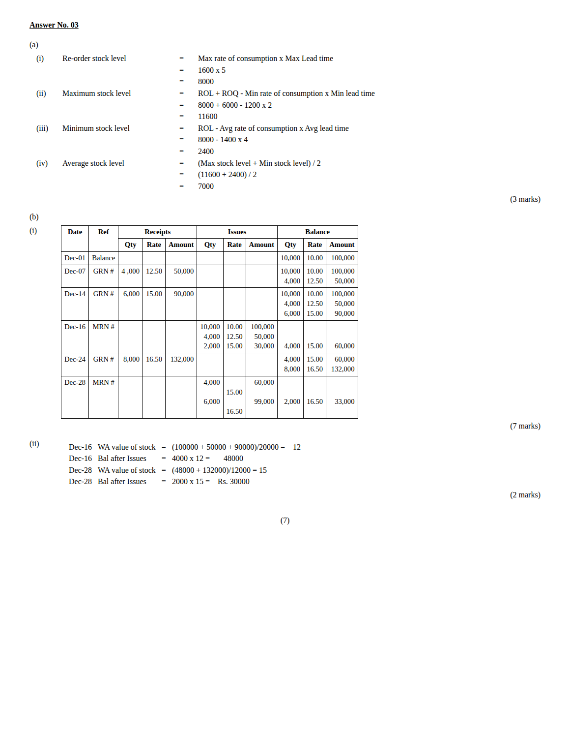Answer No. 03
(a)
| (i) | Re-order stock level | = | Max rate of consumption x Max Lead time |
| | | = | 1600 x 5 |
| | | = | 8000 |
| (ii) | Maximum stock level | = | ROL + ROQ - Min rate of consumption x Min lead time |
| | | = | 8000 + 6000 - 1200 x 2 |
| | | = | 11600 |
| (iii) | Minimum stock level | = | ROL - Avg rate of consumption x Avg lead time |
| | | = | 8000 - 1400 x 4 |
| | | = | 2400 |
| (iv) | Average stock level | = | (Max stock level + Min stock level) / 2 |
| | | = | (11600 + 2400) / 2 |
| | | = | 7000 |
(3 marks)
(b)
(i)
| Date | Ref | Receipts | Issues | Balance |
| --- | --- | --- | --- | --- |
| Qty | Rate | Amount | Qty | Rate | Amount | Qty | Rate | Amount |
| Dec-01 | Balance | | | | | | | 10,000 | 10.00 | 100,000 |
| Dec-07 | GRN # | 4 ,000 | 12.50 | 50,000 | | | | 10,000 4,000 | 10.00 12.50 | 100,000 50,000 |
| Dec-14 | GRN # | 6,000 | 15.00 | 90,000 | | | | 10,000 4,000 6,000 | 10.00 12.50 15.00 | 100,000 50,000 90,000 |
| Dec-16 | MRN # | | | | 10,000 4,000 2,000 | 10.00 12.50 15.00 | 100,000 50,000 30,000 | 4,000 | 15.00 | 60,000 |
| Dec-24 | GRN # | 8,000 | 16.50 | 132,000 | | | | 4,000 8,000 | 15.00 16.50 | 60,000 132,000 |
| Dec-28 | MRN # | | | | 4,000 6,000 | 15.00 16.50 | 60,000 99,000 | 2,000 | 16.50 | 33,000 |
(7 marks)
(ii)
| Dec-16 | WA value of stock | = | (100000 + 50000 + 90000)/20000 = 12 |
| Dec-16 | Bal after Issues | = | 4000 x 12 = 48000 |
| Dec-28 | WA value of stock | = | (48000 + 132000)/12000 = 15 |
| Dec-28 | Bal after Issues | = | 2000 x 15 = Rs. 30000 |
(2 marks)
(7)